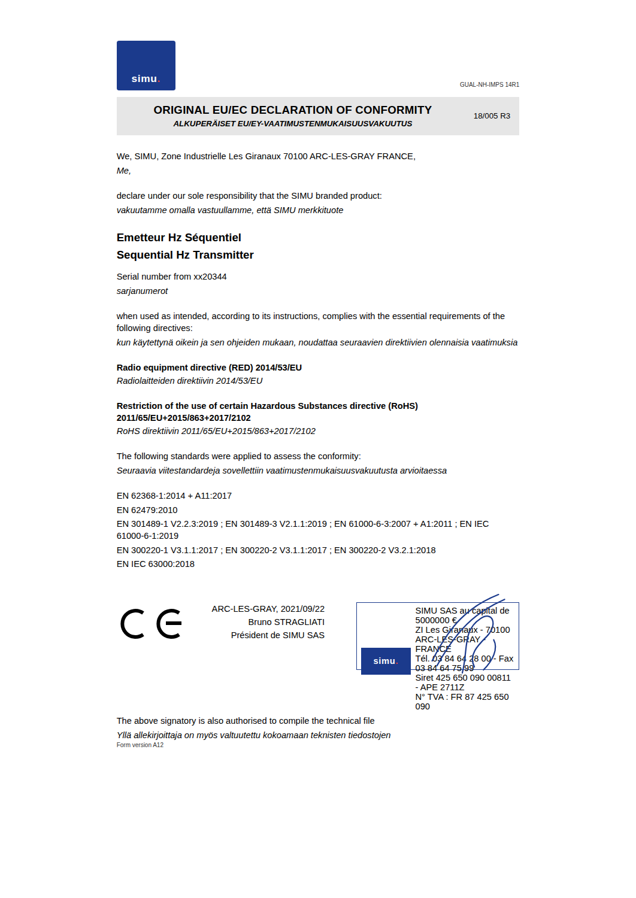simu.
GUAL-NH-IMPS 14R1
ORIGINAL EU/EC DECLARATION OF CONFORMITY
ALKUPERÄISET EU/EY-VAATIMUSTENMUKAISUUSVAKUUTUS
18/005 R3
We, SIMU, Zone Industrielle Les Giranaux 70100 ARC-LES-GRAY FRANCE,
Me,
declare under our sole responsibility that the SIMU branded product:
vakuutamme omalla vastuullamme, että SIMU merkkituote
Emetteur Hz Séquentiel
Sequential Hz Transmitter
Serial number from xx20344
sarjanumerot
when used as intended, according to its instructions, complies with the essential requirements of the following directives:
kun käytettynä oikein ja sen ohjeiden mukaan, noudattaa seuraavien direktiivien olennaisia vaatimuksia
Radio equipment directive (RED) 2014/53/EU
Radiolaitteiden direktiivin 2014/53/EU
Restriction of the use of certain Hazardous Substances directive (RoHS) 2011/65/EU+2015/863+2017/2102
RoHS direktiivin 2011/65/EU+2015/863+2017/2102
The following standards were applied to assess the conformity:
Seuraavia viitestandardeja sovellettiin vaatimustenmukaisuusvakuutusta arvioitaessa
EN 62368‑1:2014 + A11:2017
EN 62479:2010
EN 301489‑1 V2.2.3:2019 ; EN 301489‑3 V2.1.1:2019 ; EN 61000‑6‑3:2007 + A1:2011 ; EN IEC 61000‑6‑1:2019
EN 300220‑1 V3.1.1:2017 ; EN 300220‑2 V3.1.1:2017 ; EN 300220‑2 V3.2.1:2018
EN IEC 63000:2018
ARC-LES-GRAY, 2021/09/22
Bruno STRAGLIATI
Président de SIMU SAS
SIMU SAS au capital de 5000000 €
ZI Les Giranaux - 70100 ARC-LES-GRAY - FRANCE
Tél. 03 84 64 28 00 - Fax 03 84 64 75 99
Siret 425 650 090 00811 - APE 2711Z
N° TVA : FR 87 425 650 090
simu.
The above signatory is also authorised to compile the technical file
Yllä allekirjoittaja on myös valtuutettu kokoamaan teknisten tiedostojen
Form version A12